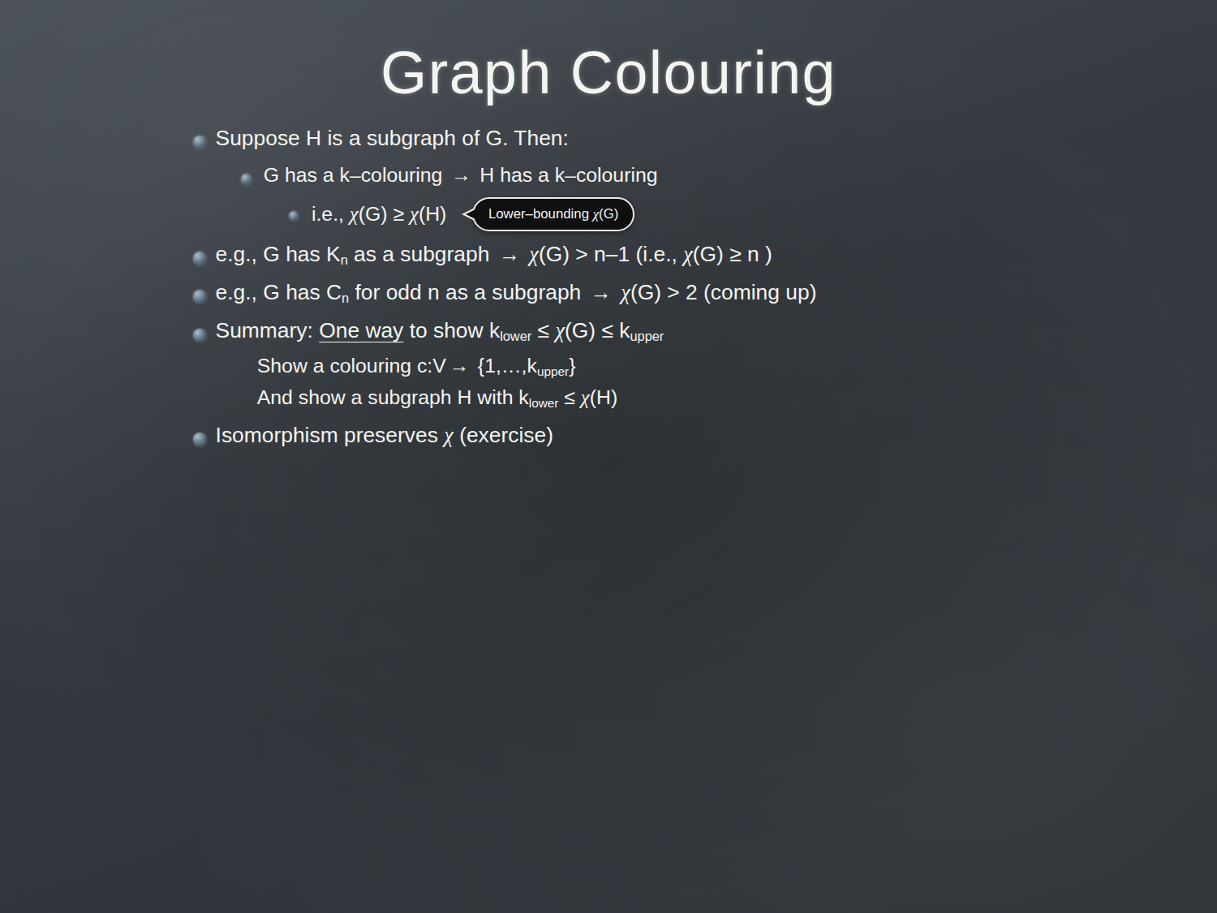Graph Colouring
Suppose H is a subgraph of G. Then:
G has a k–colouring → H has a k–colouring
i.e., χ(G) ≥ χ(H) Lower–bounding χ(G)
e.g., G has Kn as a subgraph → χ(G) > n–1 (i.e., χ(G) ≥ n )
e.g., G has Cn for odd n as a subgraph → χ(G) > 2 (coming up)
Summary: One way to show klower ≤ χ(G) ≤ kupper
Show a colouring c:V→ {1,…,kupper}
And show a subgraph H with klower ≤ χ(H)
Isomorphism preserves χ (exercise)